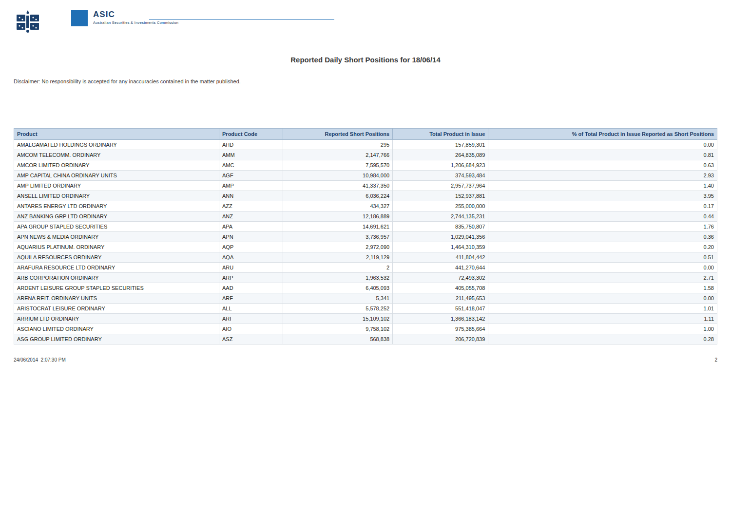ASIC
Australian Securities & Investments Commission
Reported Daily Short Positions for 18/06/14
Disclaimer: No responsibility is accepted for any inaccuracies contained in the matter published.
| Product | Product Code | Reported Short Positions | Total Product in Issue | % of Total Product in Issue Reported as Short Positions |
| --- | --- | --- | --- | --- |
| AMALGAMATED HOLDINGS ORDINARY | AHD | 295 | 157,859,301 | 0.00 |
| AMCOM TELECOMM. ORDINARY | AMM | 2,147,766 | 264,835,089 | 0.81 |
| AMCOR LIMITED ORDINARY | AMC | 7,595,570 | 1,206,684,923 | 0.63 |
| AMP CAPITAL CHINA ORDINARY UNITS | AGF | 10,984,000 | 374,593,484 | 2.93 |
| AMP LIMITED ORDINARY | AMP | 41,337,350 | 2,957,737,964 | 1.40 |
| ANSELL LIMITED ORDINARY | ANN | 6,036,224 | 152,937,881 | 3.95 |
| ANTARES ENERGY LTD ORDINARY | AZZ | 434,327 | 255,000,000 | 0.17 |
| ANZ BANKING GRP LTD ORDINARY | ANZ | 12,186,889 | 2,744,135,231 | 0.44 |
| APA GROUP STAPLED SECURITIES | APA | 14,691,621 | 835,750,807 | 1.76 |
| APN NEWS & MEDIA ORDINARY | APN | 3,736,957 | 1,029,041,356 | 0.36 |
| AQUARIUS PLATINUM. ORDINARY | AQP | 2,972,090 | 1,464,310,359 | 0.20 |
| AQUILA RESOURCES ORDINARY | AQA | 2,119,129 | 411,804,442 | 0.51 |
| ARAFURA RESOURCE LTD ORDINARY | ARU | 2 | 441,270,644 | 0.00 |
| ARB CORPORATION ORDINARY | ARP | 1,963,532 | 72,493,302 | 2.71 |
| ARDENT LEISURE GROUP STAPLED SECURITIES | AAD | 6,405,093 | 405,055,708 | 1.58 |
| ARENA REIT. ORDINARY UNITS | ARF | 5,341 | 211,495,653 | 0.00 |
| ARISTOCRAT LEISURE ORDINARY | ALL | 5,578,252 | 551,418,047 | 1.01 |
| ARRIUM LTD ORDINARY | ARI | 15,109,102 | 1,366,183,142 | 1.11 |
| ASCIANO LIMITED ORDINARY | AIO | 9,758,102 | 975,385,664 | 1.00 |
| ASG GROUP LIMITED ORDINARY | ASZ | 568,838 | 206,720,839 | 0.28 |
24/06/2014 2:07:30 PM 2